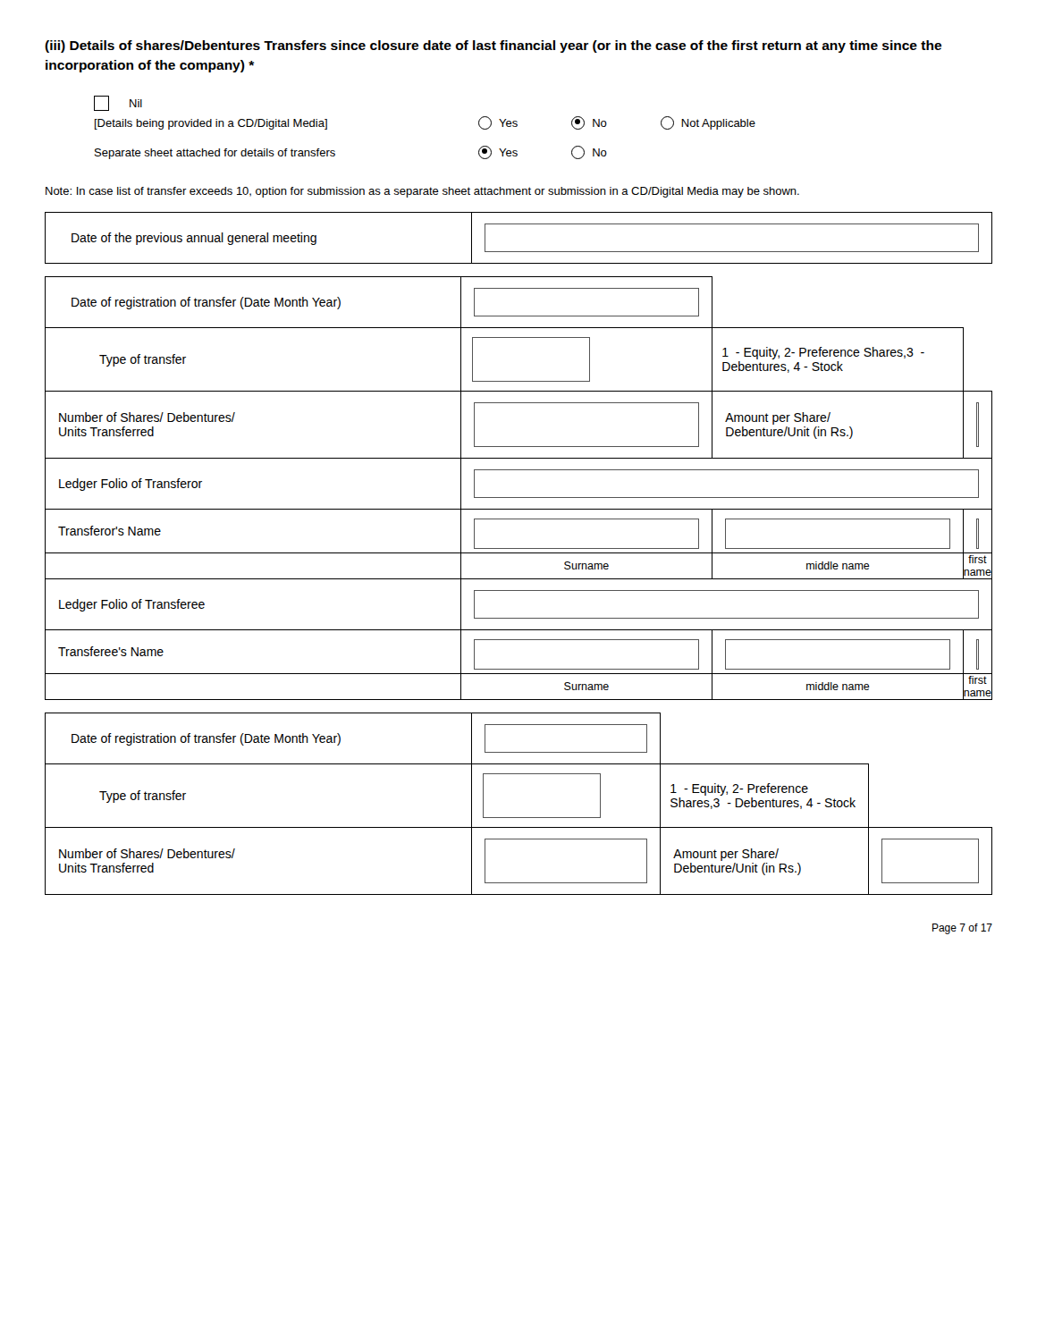(iii) Details of shares/Debentures Transfers since closure date of last financial year (or in the case of the first return at any time since the incorporation of the company) *
Nil
[Details being provided in a CD/Digital Media]
Yes No Not Applicable
Separate sheet attached for details of transfers
Yes No
Note: In case list of transfer exceeds 10, option for submission as a separate sheet attachment or submission in a CD/Digital Media may be shown.
| Date of the previous annual general meeting | |
| Date of registration of transfer (Date Month Year) | |
| Type of transfer | | 1 - Equity, 2- Preference Shares,3 - Debentures, 4 - Stock |
| Number of Shares/ Debentures/ Units Transferred | | Amount per Share/ Debenture/Unit (in Rs.) | |
| Ledger Folio of Transferor | |
| Transferor's Name | | | |
| | Surname | middle name | first name |
| Ledger Folio of Transferee | |
| Transferee's Name | | | |
| | Surname | middle name | first name |
| Date of registration of transfer (Date Month Year) | |
| Type of transfer | | 1 - Equity, 2- Preference Shares,3 - Debentures, 4 - Stock |
| Number of Shares/ Debentures/ Units Transferred | | Amount per Share/ Debenture/Unit (in Rs.) | |
Page 7 of 17